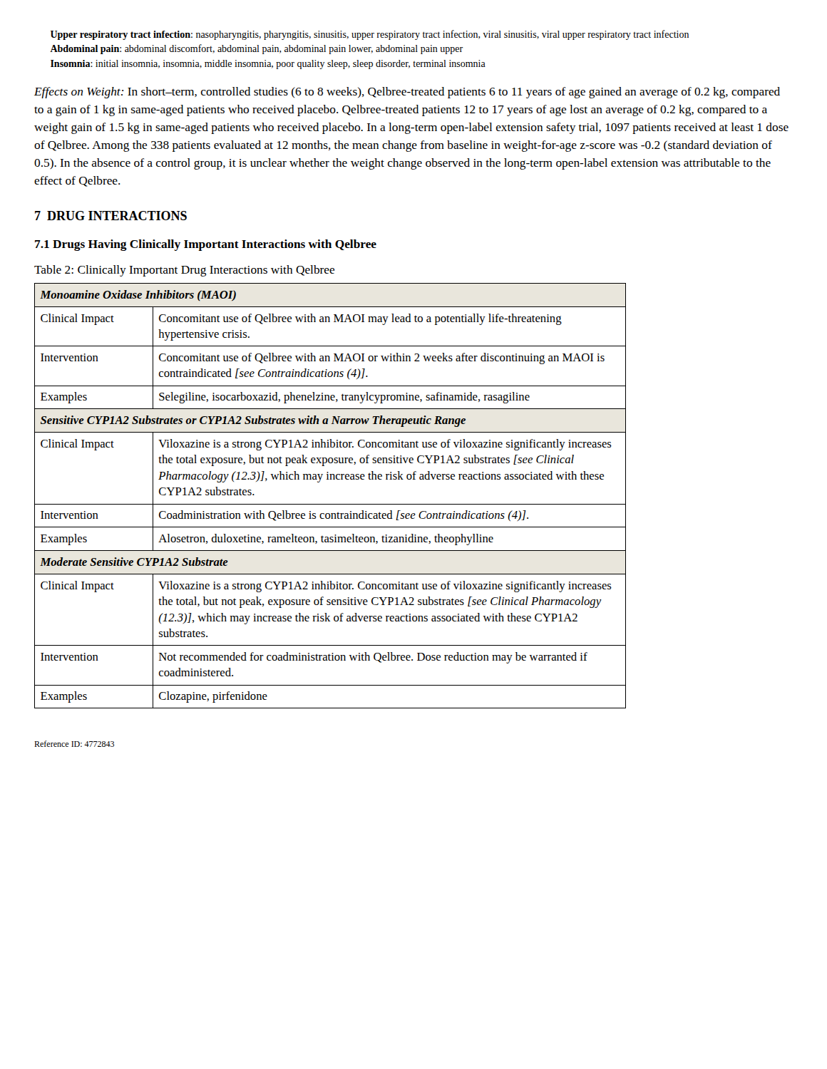Upper respiratory tract infection: nasopharyngitis, pharyngitis, sinusitis, upper respiratory tract infection, viral sinusitis, viral upper respiratory tract infection
Abdominal pain: abdominal discomfort, abdominal pain, abdominal pain lower, abdominal pain upper
Insomnia: initial insomnia, insomnia, middle insomnia, poor quality sleep, sleep disorder, terminal insomnia
Effects on Weight: In short–term, controlled studies (6 to 8 weeks), Qelbree-treated patients 6 to 11 years of age gained an average of 0.2 kg, compared to a gain of 1 kg in same-aged patients who received placebo. Qelbree-treated patients 12 to 17 years of age lost an average of 0.2 kg, compared to a weight gain of 1.5 kg in same-aged patients who received placebo. In a long-term open-label extension safety trial, 1097 patients received at least 1 dose of Qelbree. Among the 338 patients evaluated at 12 months, the mean change from baseline in weight-for-age z-score was -0.2 (standard deviation of 0.5). In the absence of a control group, it is unclear whether the weight change observed in the long-term open-label extension was attributable to the effect of Qelbree.
7 DRUG INTERACTIONS
7.1 Drugs Having Clinically Important Interactions with Qelbree
Table 2: Clinically Important Drug Interactions with Qelbree
| Monoamine Oxidase Inhibitors (MAOI) |
| Clinical Impact | Concomitant use of Qelbree with an MAOI may lead to a potentially life-threatening hypertensive crisis. |
| Intervention | Concomitant use of Qelbree with an MAOI or within 2 weeks after discontinuing an MAOI is contraindicated [see Contraindications ( 4 )] . |
| Examples | Selegiline, isocarboxazid, phenelzine, tranylcypromine, safinamide, rasagiline |
| Sensitive CYP1A2 Substrates or CYP1A2 Substrates with a Narrow Therapeutic Range |
| Clinical Impact | Viloxazine is a strong CYP1A2 inhibitor. Concomitant use of viloxazine significantly increases the total exposure, but not peak exposure, of sensitive CYP1A2 substrates [see Clinical Pharmacology ( 12.3 )] , which may increase the risk of adverse reactions associated with these CYP1A2 substrates. |
| Intervention | Coadministration with Qelbree is contraindicated [see Contraindications ( 4 )] . |
| Examples | Alosetron, duloxetine, ramelteon, tasimelteon, tizanidine, theophylline |
| Moderate Sensitive CYP1A2 Substrate |
| Clinical Impact | Viloxazine is a strong CYP1A2 inhibitor. Concomitant use of viloxazine significantly increases the total, but not peak, exposure of sensitive CYP1A2 substrates [see Clinical Pharmacology ( 12.3 )] , which may increase the risk of adverse reactions associated with these CYP1A2 substrates. |
| Intervention | Not recommended for coadministration with Qelbree. Dose reduction may be warranted if coadministered. |
| Examples | Clozapine, pirfenidone |
Reference ID: 4772843